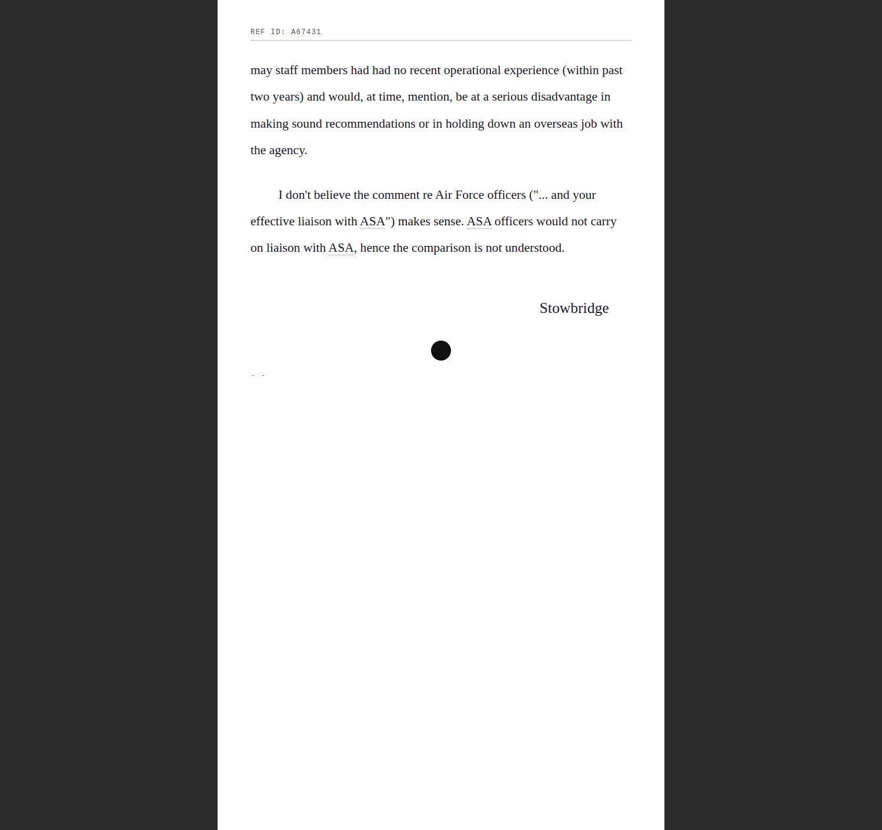REF ID: A67431
may staff members had had no recent operational experience (within past two years) and would, at time, mention, be at a serious disadvantage in making sound recommendations or in holding down an overseas job with the agency.
I don't believe the comment re Air Force officers ("... and your effective liaison with ASA") makes sense. ASA officers would not carry on liaison with ASA, hence the comparison is not understood.
Stowbridge
- -